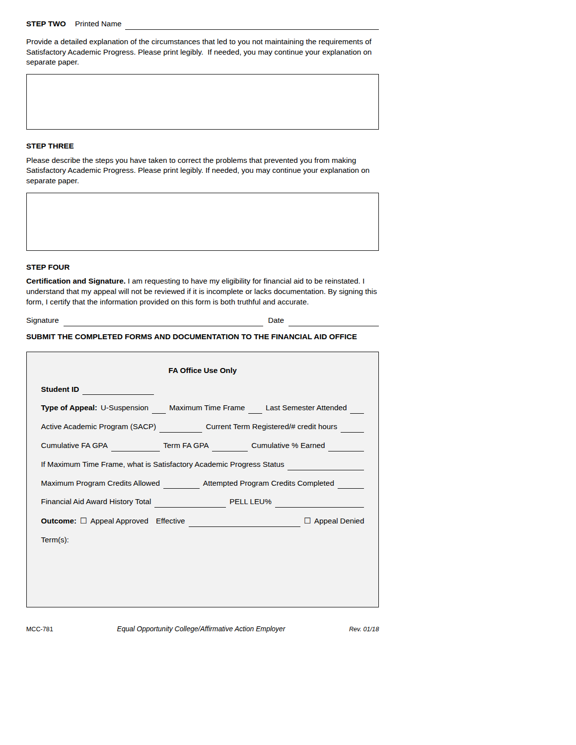STEP TWO Printed Name
Provide a detailed explanation of the circumstances that led to you not maintaining the requirements of Satisfactory Academic Progress. Please print legibly. If needed, you may continue your explanation on separate paper.
STEP THREE
Please describe the steps you have taken to correct the problems that prevented you from making Satisfactory Academic Progress. Please print legibly. If needed, you may continue your explanation on separate paper.
STEP FOUR
Certification and Signature. I am requesting to have my eligibility for financial aid to be reinstated. I understand that my appeal will not be reviewed if it is incomplete or lacks documentation. By signing this form, I certify that the information provided on this form is both truthful and accurate.
Signature Date
SUBMIT THE COMPLETED FORMS AND DOCUMENTATION TO THE FINANCIAL AID OFFICE
FA Office Use Only
Student ID
Type of Appeal: U-Suspension Maximum Time Frame Last Semester Attended
Active Academic Program (SACP) Current Term Registered/# credit hours
Cumulative FA GPA Term FA GPA Cumulative % Earned
If Maximum Time Frame, what is Satisfactory Academic Progress Status
Maximum Program Credits Allowed Attempted Program Credits Completed
Financial Aid Award History Total PELL LEU%
Outcome: ☐ Appeal Approved Effective ☐ Appeal Denied
Term(s):
MCC-781 Equal Opportunity College/Affirmative Action Employer Rev. 01/18